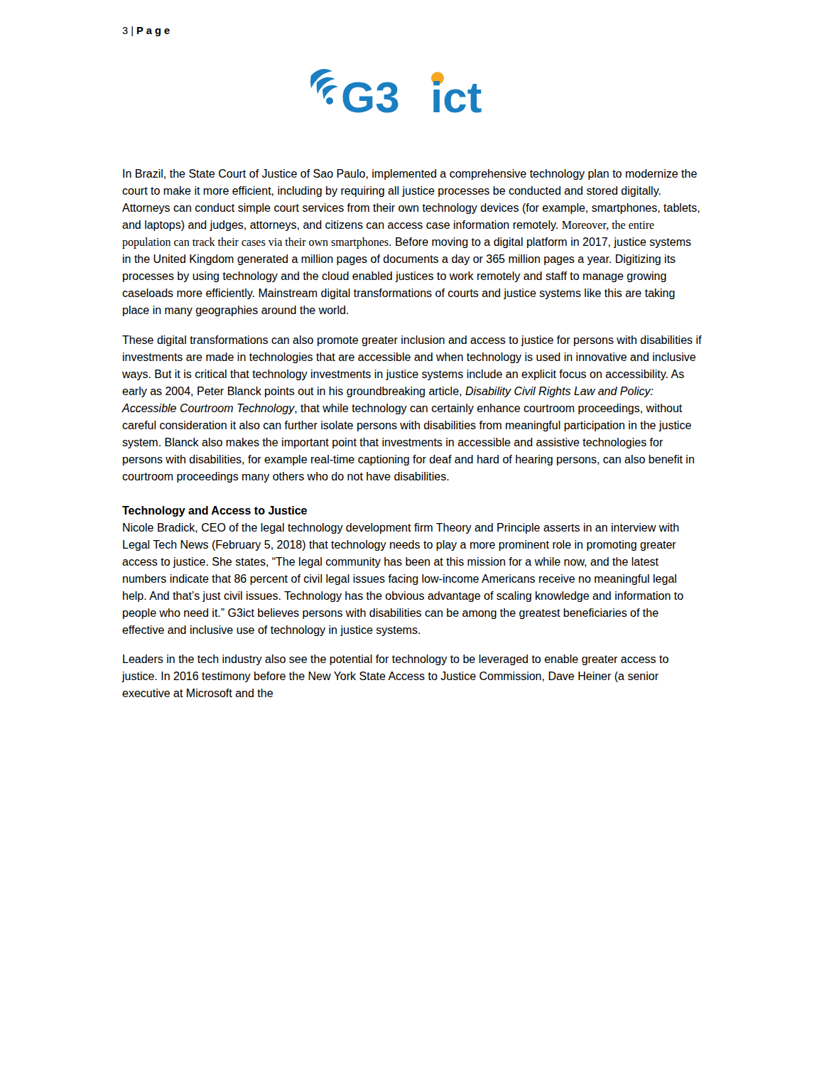3 | P a g e
G3 ict
In Brazil, the State Court of Justice of Sao Paulo, implemented a comprehensive technology plan to modernize the court to make it more efficient, including by requiring all justice processes be conducted and stored digitally. Attorneys can conduct simple court services from their own technology devices (for example, smartphones, tablets, and laptops) and judges, attorneys, and citizens can access case information remotely. Moreover, the entire population can track their cases via their own smartphones. Before moving to a digital platform in 2017, justice systems in the United Kingdom generated a million pages of documents a day or 365 million pages a year. Digitizing its processes by using technology and the cloud enabled justices to work remotely and staff to manage growing caseloads more efficiently. Mainstream digital transformations of courts and justice systems like this are taking place in many geographies around the world.
These digital transformations can also promote greater inclusion and access to justice for persons with disabilities if investments are made in technologies that are accessible and when technology is used in innovative and inclusive ways. But it is critical that technology investments in justice systems include an explicit focus on accessibility. As early as 2004, Peter Blanck points out in his groundbreaking article, Disability Civil Rights Law and Policy: Accessible Courtroom Technology, that while technology can certainly enhance courtroom proceedings, without careful consideration it also can further isolate persons with disabilities from meaningful participation in the justice system. Blanck also makes the important point that investments in accessible and assistive technologies for persons with disabilities, for example real-time captioning for deaf and hard of hearing persons, can also benefit in courtroom proceedings many others who do not have disabilities.
Technology and Access to Justice
Nicole Bradick, CEO of the legal technology development firm Theory and Principle asserts in an interview with Legal Tech News (February 5, 2018) that technology needs to play a more prominent role in promoting greater access to justice. She states, “The legal community has been at this mission for a while now, and the latest numbers indicate that 86 percent of civil legal issues facing low-income Americans receive no meaningful legal help. And that’s just civil issues. Technology has the obvious advantage of scaling knowledge and information to people who need it.” G3ict believes persons with disabilities can be among the greatest beneficiaries of the effective and inclusive use of technology in justice systems.
Leaders in the tech industry also see the potential for technology to be leveraged to enable greater access to justice. In 2016 testimony before the New York State Access to Justice Commission, Dave Heiner (a senior executive at Microsoft and the